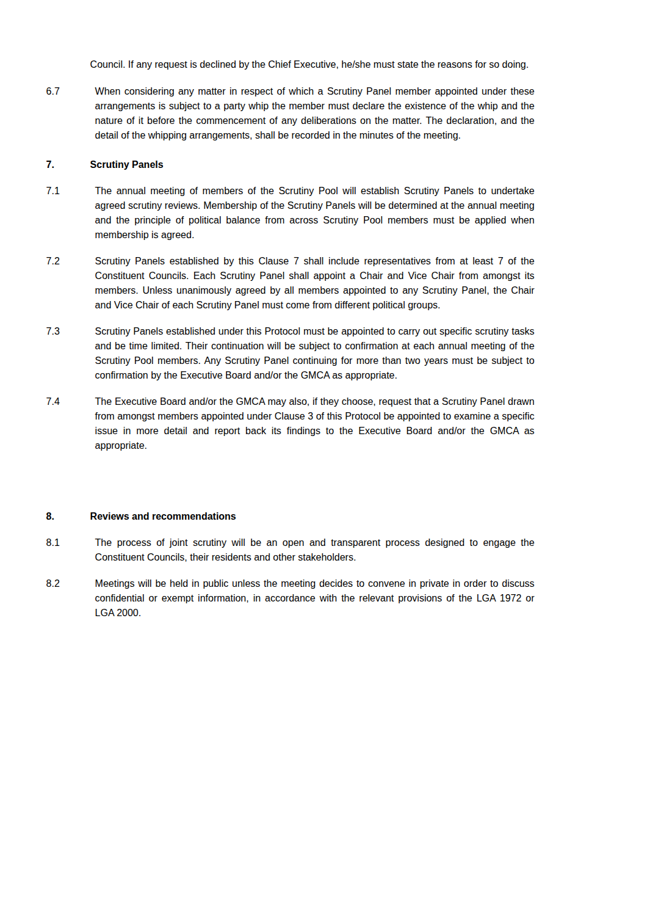Council. If any request is declined by the Chief Executive, he/she must state the reasons for so doing.
6.7
When considering any matter in respect of which a Scrutiny Panel member appointed under these arrangements is subject to a party whip the member must declare the existence of the whip and the nature of it before the commencement of any deliberations on the matter. The declaration, and the detail of the whipping arrangements, shall be recorded in the minutes of the meeting.
7.
Scrutiny Panels
7.1
The annual meeting of members of the Scrutiny Pool will establish Scrutiny Panels to undertake agreed scrutiny reviews. Membership of the Scrutiny Panels will be determined at the annual meeting and the principle of political balance from across Scrutiny Pool members must be applied when membership is agreed.
7.2
Scrutiny Panels established by this Clause 7 shall include representatives from at least 7 of the Constituent Councils. Each Scrutiny Panel shall appoint a Chair and Vice Chair from amongst its members. Unless unanimously agreed by all members appointed to any Scrutiny Panel, the Chair and Vice Chair of each Scrutiny Panel must come from different political groups.
7.3
Scrutiny Panels established under this Protocol must be appointed to carry out specific scrutiny tasks and be time limited. Their continuation will be subject to confirmation at each annual meeting of the Scrutiny Pool members. Any Scrutiny Panel continuing for more than two years must be subject to confirmation by the Executive Board and/or the GMCA as appropriate.
7.4
The Executive Board and/or the GMCA may also, if they choose, request that a Scrutiny Panel drawn from amongst members appointed under Clause 3 of this Protocol be appointed to examine a specific issue in more detail and report back its findings to the Executive Board and/or the GMCA as appropriate.
8.
Reviews and recommendations
8.1
The process of joint scrutiny will be an open and transparent process designed to engage the Constituent Councils, their residents and other stakeholders.
8.2
Meetings will be held in public unless the meeting decides to convene in private in order to discuss confidential or exempt information, in accordance with the relevant provisions of the LGA 1972 or LGA 2000.